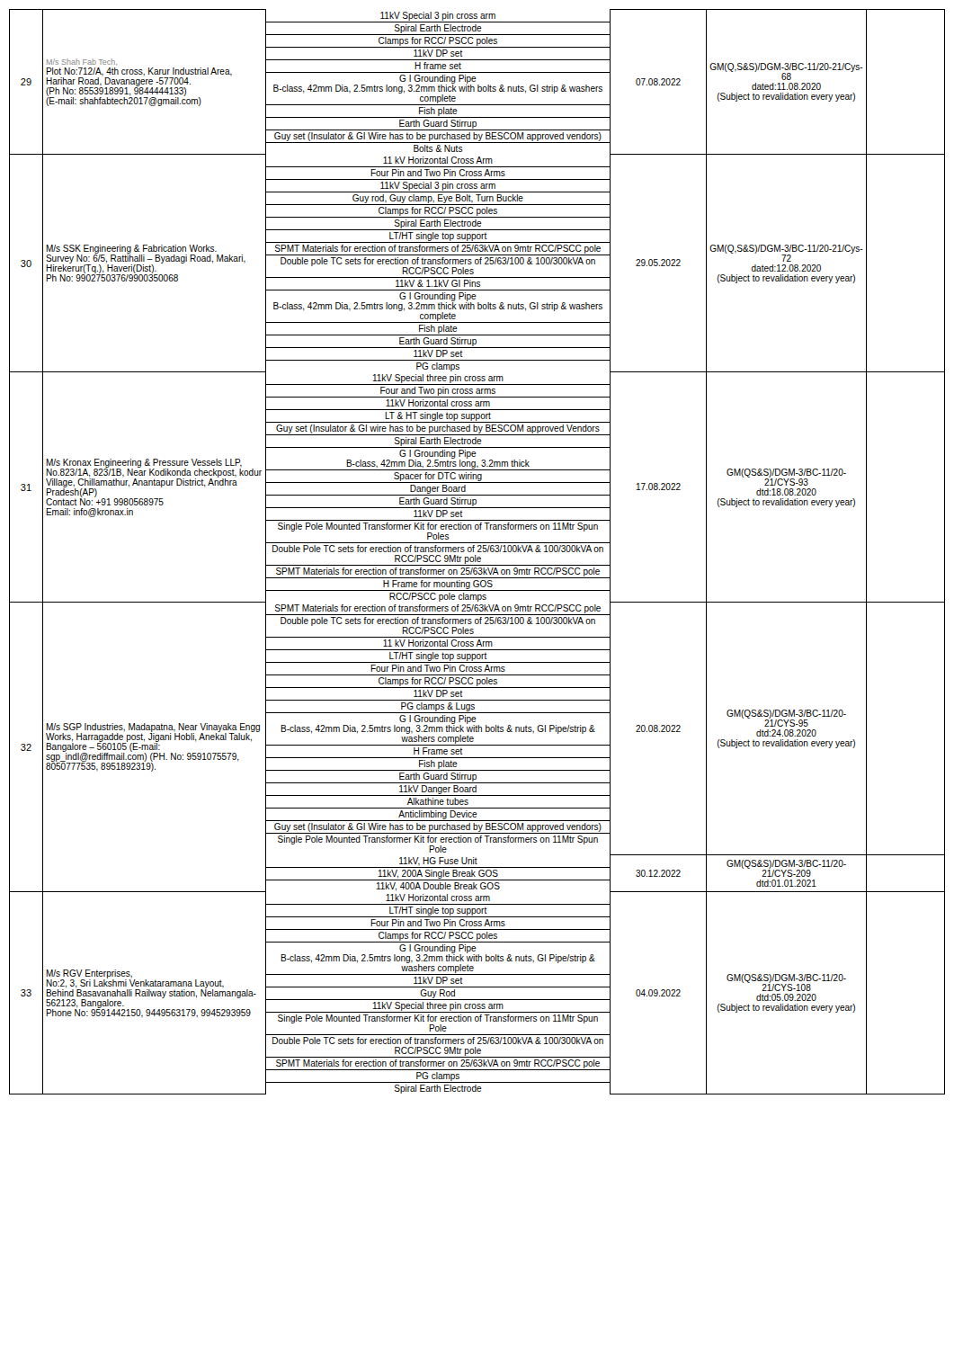| 29 | M/s Shah Fab Tech, Plot No:712/A, 4th cross, Karur Industrial Area, Harihar Road, Davanagere -577004. (Ph No: 8553918991, 9844444133) (E-mail: shahfabtech2017@gmail.com) | / 11kV Special 3 pin cross arm / / Spiral Earth Electrode / / Clamps for RCC/ PSCC poles / / 11kV DP set / / H frame set / / G I Grounding Pipe B-class, 42mm Dia, 2.5mtrs long, 3.2mm thick with bolts & nuts, GI strip & washers complete / / Fish plate / / Earth Guard Stirrup / / Guy set (Insulator & GI Wire has to be purchased by BESCOM approved vendors) / / Bolts & Nuts / | 07.08.2022 | GM(Q,S&S)/DGM-3/BC-11/20-21/Cys-68 dated:11.08.2020 (Subject to revalidation every year) | |
| 30 | M/s SSK Engineering & Fabrication Works. Survey No: 6/5, Rattihalli – Byadagi Road, Makari, Hirekerur(Tq.), Haveri(Dist). Ph No: 9902750376/9900350068 | / 11 kV Horizontal Cross Arm / / Four Pin and Two Pin Cross Arms / / 11kV Special 3 pin cross arm / / Guy rod, Guy clamp, Eye Bolt, Turn Buckle / / Clamps for RCC/ PSCC poles / / Spiral Earth Electrode / / LT/HT single top support / / SPMT Materials for erection of transformers of 25/63kVA on 9mtr RCC/PSCC pole / / Double pole TC sets for erection of transformers of 25/63/100 & 100/300kVA on RCC/PSCC Poles / / 11kV & 1.1kV GI Pins / / G I Grounding Pipe B-class, 42mm Dia, 2.5mtrs long, 3.2mm thick with bolts & nuts, GI strip & washers complete / / Fish plate / / Earth Guard Stirrup / / 11kV DP set / / PG clamps / | 29.05.2022 | GM(Q,S&S)/DGM-3/BC-11/20-21/Cys-72 dated:12.08.2020 (Subject to revalidation every year) | |
| 31 | M/s Kronax Engineering & Pressure Vessels LLP, No.823/1A, 823/1B, Near Kodikonda checkpost, kodur Village, Chillamathur, Anantapur District, Andhra Pradesh(AP) Contact No: +91 9980568975 Email: info@kronax.in | / 11kV Special three pin cross arm / / Four and Two pin cross arms / / 11kV Horizontal cross arm / / LT & HT single top support / / Guy set (Insulator & GI wire has to be purchased by BESCOM approved Vendors / / Spiral Earth Electrode / / G I Grounding Pipe B-class, 42mm Dia, 2.5mtrs long, 3.2mm thick / / Spacer for DTC wiring / / Danger Board / / Earth Guard Stirrup / / 11kV DP set / / Single Pole Mounted Transformer Kit for erection of Transformers on 11Mtr Spun Poles / / Double Pole TC sets for erection of transformers of 25/63/100kVA & 100/300kVA on RCC/PSCC 9Mtr pole / / SPMT Materials for erection of transformer on 25/63kVA on 9mtr RCC/PSCC pole / / H Frame for mounting GOS / / RCC/PSCC pole clamps / | 17.08.2022 | GM(QS&S)/DGM-3/BC-11/20-21/CYS-93 dtd:18.08.2020 (Subject to revalidation every year) | |
| 32 | M/s SGP Industries, Madapatna, Near Vinayaka Engg Works, Harragadde post, Jigani Hobli, Anekal Taluk, Bangalore – 560105 (E-mail: sgp_indl@rediffmail.com) (PH. No: 9591075579, 8050777535, 8951892319). | / SPMT Materials for erection of transformers of 25/63kVA on 9mtr RCC/PSCC pole / / Double pole TC sets for erection of transformers of 25/63/100 & 100/300kVA on RCC/PSCC Poles / / 11 kV Horizontal Cross Arm / / LT/HT single top support / / Four Pin and Two Pin Cross Arms / / Clamps for RCC/ PSCC poles / / 11kV DP set / / PG clamps & Lugs / / G I Grounding Pipe B-class, 42mm Dia, 2.5mtrs long, 3.2mm thick with bolts & nuts, GI Pipe/strip & washers complete / / H Frame set / / Fish plate / / Earth Guard Stirrup / / 11kV Danger Board / / Alkathine tubes / / Anticlimbing Device / / Guy set (Insulator & GI Wire has to be purchased by BESCOM approved vendors) / / Single Pole Mounted Transformer Kit for erection of Transformers on 11Mtr Spun Pole / | 20.08.2022 | GM(QS&S)/DGM-3/BC-11/20-21/CYS-95 dtd:24.08.2020 (Subject to revalidation every year) | |
| / 11kV, HG Fuse Unit / / 11kV, 200A Single Break GOS / / 11kV, 400A Double Break GOS / | 30.12.2022 | GM(QS&S)/DGM-3/BC-11/20-21/CYS-209 dtd:01.01.2021 | |
| 33 | M/s RGV Enterprises, No:2, 3, Sri Lakshmi Venkataramana Layout, Behind Basavanahalli Railway station, Nelamangala-562123, Bangalore. Phone No: 9591442150, 9449563179, 9945293959 | / 11kV Horizontal cross arm / / LT/HT single top support / / Four Pin and Two Pin Cross Arms / / Clamps for RCC/ PSCC poles / / G I Grounding Pipe B-class, 42mm Dia, 2.5mtrs long, 3.2mm thick with bolts & nuts, GI Pipe/strip & washers complete / / 11kV DP set / / Guy Rod / / 11kV Special three pin cross arm / / Single Pole Mounted Transformer Kit for erection of Transformers on 11Mtr Spun Pole / / Double Pole TC sets for erection of transformers of 25/63/100kVA & 100/300kVA on RCC/PSCC 9Mtr pole / / SPMT Materials for erection of transformer on 25/63kVA on 9mtr RCC/PSCC pole / / PG clamps / / Spiral Earth Electrode / | 04.09.2022 | GM(QS&S)/DGM-3/BC-11/20-21/CYS-108 dtd:05.09.2020 (Subject to revalidation every year) | |